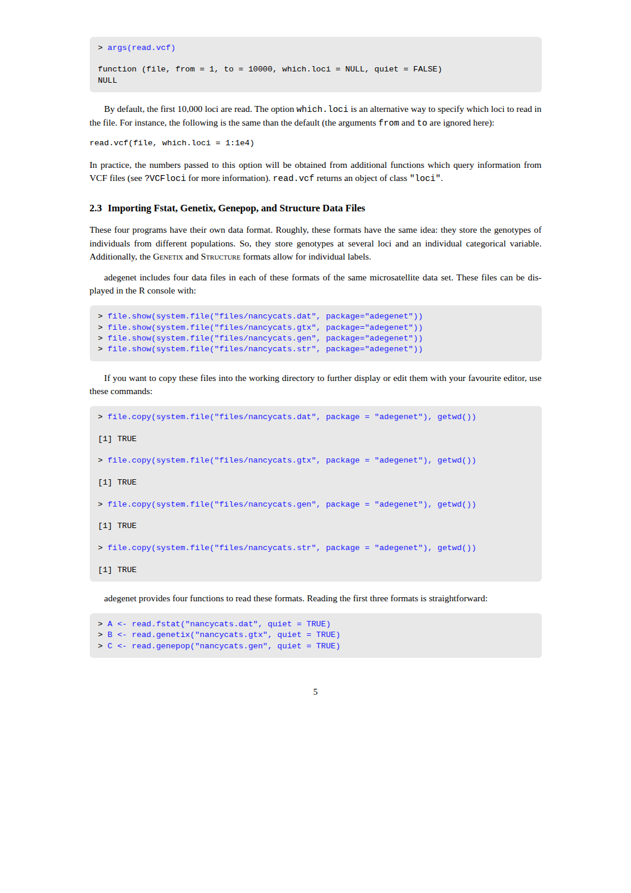> args(read.vcf)

function (file, from = 1, to = 10000, which.loci = NULL, quiet = FALSE)
NULL
By default, the first 10,000 loci are read. The option which.loci is an alternative way to specify which loci to read in the file. For instance, the following is the same than the default (the arguments from and to are ignored here):
read.vcf(file, which.loci = 1:1e4)
In practice, the numbers passed to this option will be obtained from additional functions which query information from VCF files (see ?VCFloci for more information). read.vcf returns an object of class "loci".
2.3 Importing Fstat, Genetix, Genepop, and Structure Data Files
These four programs have their own data format. Roughly, these formats have the same idea: they store the genotypes of individuals from different populations. So, they store genotypes at several loci and an individual categorical variable. Additionally, the Genetix and Structure formats allow for individual labels.
adegenet includes four data files in each of these formats of the same microsatellite data set. These files can be displayed in the R console with:
> file.show(system.file("files/nancycats.dat", package="adegenet"))
> file.show(system.file("files/nancycats.gtx", package="adegenet"))
> file.show(system.file("files/nancycats.gen", package="adegenet"))
> file.show(system.file("files/nancycats.str", package="adegenet"))
If you want to copy these files into the working directory to further display or edit them with your favourite editor, use these commands:
> file.copy(system.file("files/nancycats.dat", package = "adegenet"), getwd())

[1] TRUE

> file.copy(system.file("files/nancycats.gtx", package = "adegenet"), getwd())

[1] TRUE

> file.copy(system.file("files/nancycats.gen", package = "adegenet"), getwd())

[1] TRUE

> file.copy(system.file("files/nancycats.str", package = "adegenet"), getwd())

[1] TRUE
adegenet provides four functions to read these formats. Reading the first three formats is straightforward:
> A <- read.fstat("nancycats.dat", quiet = TRUE)
> B <- read.genetix("nancycats.gtx", quiet = TRUE)
> C <- read.genepop("nancycats.gen", quiet = TRUE)
5